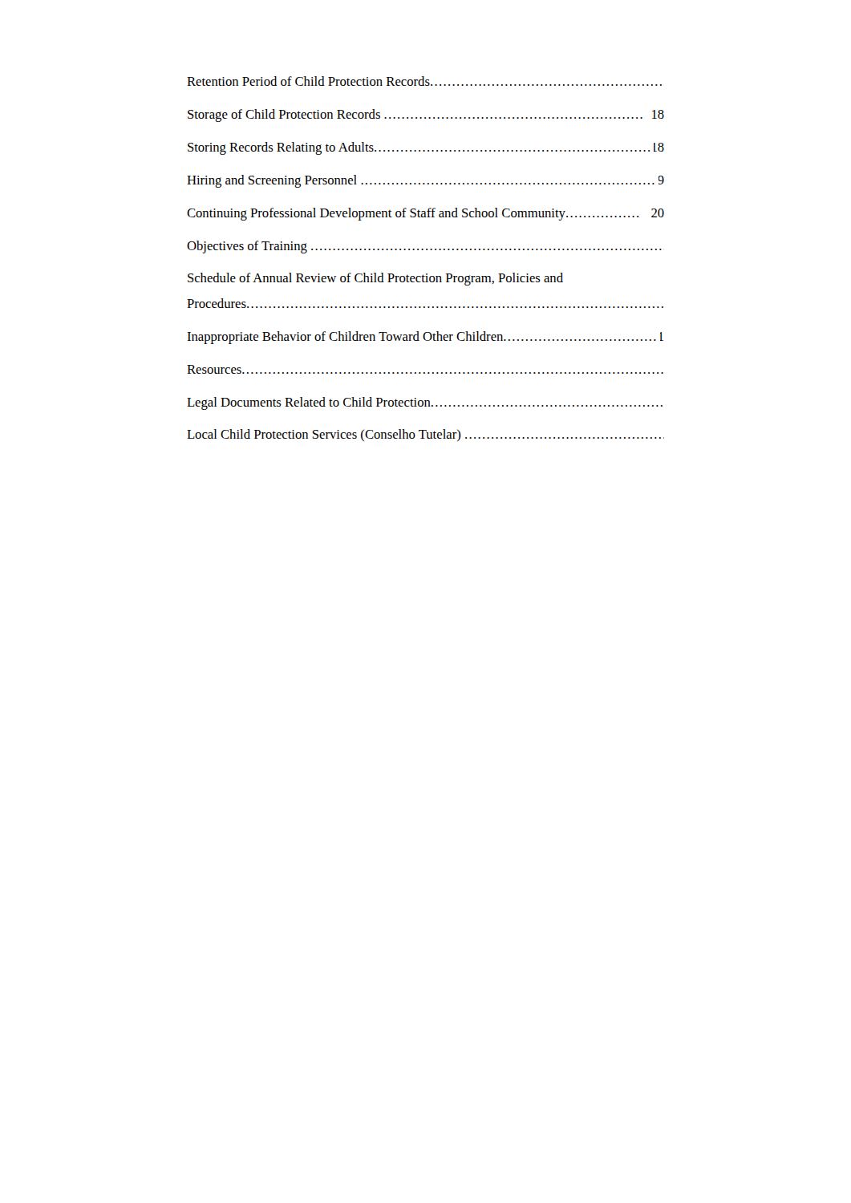18 Retention Period of Child Protection Records...........................................................
18 Storage of Child Protection Records ...........................................................
18 Storing Records Relating to Adults...............................................................
19 Hiring and Screening Personnel ...................................................................
20 Continuing Professional Development of Staff and School Community.................
20 Objectives of Training .....................................................................................
Schedule of Annual Review of Child Protection Program, Policies and 21 Procedures.....................................................................................................
21 Inappropriate Behavior of Children Toward Other Children...................................
22 Resources..........................................................................................................
22 Legal Documents Related to Child Protection...........................................................
22 Local Child Protection Services (Conselho Tutelar) .................................................